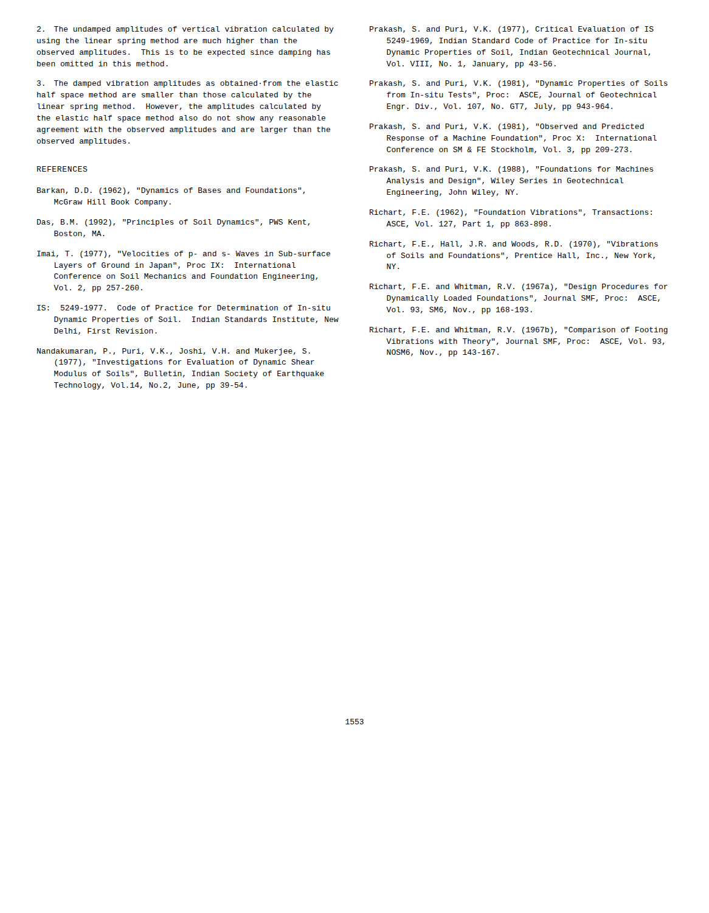2. The undamped amplitudes of vertical vibration calculated by using the linear spring method are much higher than the observed amplitudes. This is to be expected since damping has been omitted in this method.
3. The damped vibration amplitudes as obtained·from the elastic half space method are smaller than those calculated by the linear spring method. However, the amplitudes calculated by the elastic half space method also do not show any reasonable agreement with the observed amplitudes and are larger than the observed amplitudes.
REFERENCES
Barkan, D.D. (1962), "Dynamics of Bases and Foundations", McGraw Hill Book Company.
Das, B.M. (1992), "Principles of Soil Dynamics", PWS Kent, Boston, MA.
Imai, T. (1977), "Velocities of p- and s- Waves in Sub-surface Layers of Ground in Japan", Proc IX: International Conference on Soil Mechanics and Foundation Engineering, Vol. 2, pp 257-260.
IS: 5249-1977. Code of Practice for Determination of In-situ Dynamic Properties of Soil. Indian Standards Institute, New Delhi, First Revision.
Nandakumaran, P., Puri, V.K., Joshi, V.H. and Mukerjee, S. (1977), "Investigations for Evaluation of Dynamic Shear Modulus of Soils", Bulletin, Indian Society of Earthquake Technology, Vol.14, No.2, June, pp 39-54.
Prakash, S. and Puri, V.K. (1977), Critical Evaluation of IS 5249-1969, Indian Standard Code of Practice for In-situ Dynamic Properties of Soil, Indian Geotechnical Journal, Vol. VIII, No. 1, January, pp 43-56.
Prakash, S. and Puri, V.K. (1981), "Dynamic Properties of Soils from In-situ Tests", Proc: ASCE, Journal of Geotechnical Engr. Div., Vol. 107, No. GT7, July, pp 943-964.
Prakash, S. and Puri, V.K. (1981), "Observed and Predicted Response of a Machine Foundation", Proc X: International Conference on SM & FE Stockholm, Vol. 3, pp 209-273.
Prakash, S. and Puri, V.K. (1988), "Foundations for Machines Analysis and Design", Wiley Series in Geotechnical Engineering, John Wiley, NY.
Richart, F.E. (1962), "Foundation Vibrations", Transactions: ASCE, Vol. 127, Part 1, pp 863-898.
Richart, F.E., Hall, J.R. and Woods, R.D. (1970), "Vibrations of Soils and Foundations", Prentice Hall, Inc., New York, NY.
Richart, F.E. and Whitman, R.V. (1967a), "Design Procedures for Dynamically Loaded Foundations", Journal SMF, Proc: ASCE, Vol. 93, SM6, Nov., pp 168-193.
Richart, F.E. and Whitman, R.V. (1967b), "Comparison of Footing Vibrations with Theory", Journal SMF, Proc: ASCE, Vol. 93, NOSM6, Nov., pp 143-167.
1553